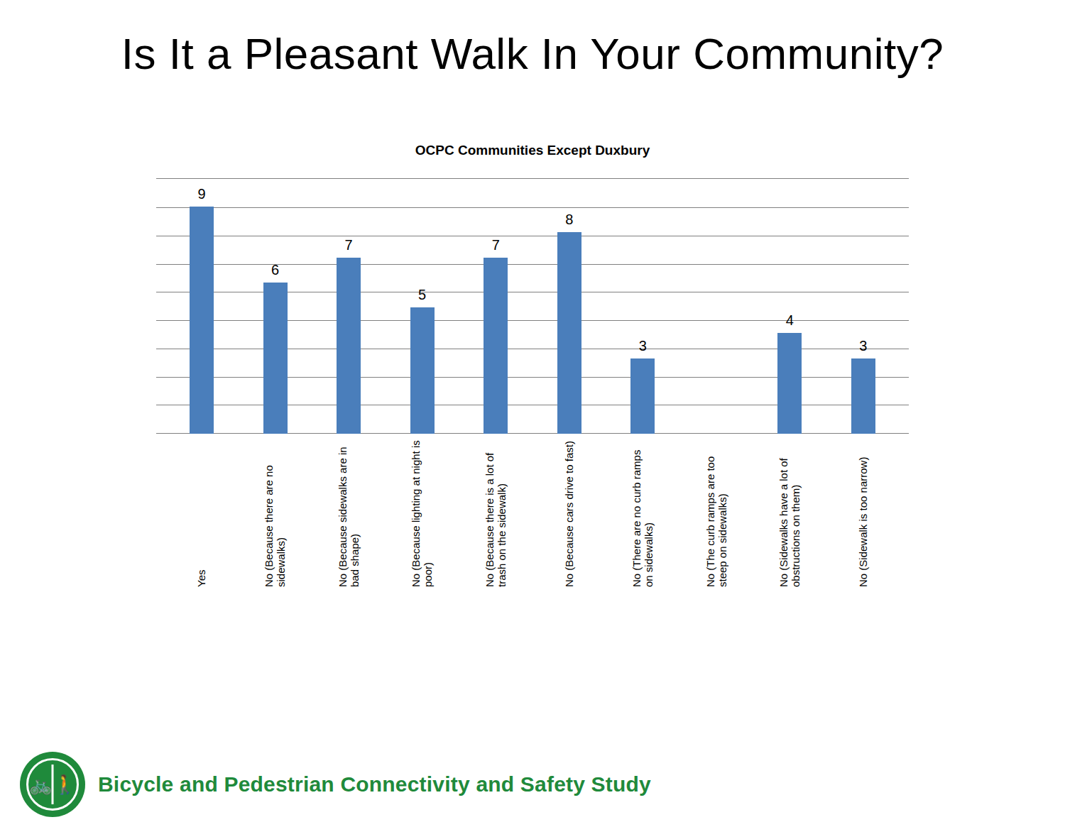Is It a Pleasant Walk In Your Community?
OCPC Communities Except Duxbury
9
6
7
5
7
8
3
4
3
Yes
No (Because there are no sidewalks)
No (Because sidewalks are in bad shape)
No (Because lighting at night is poor)
No (Because there is a lot of trash on the sidewalk)
No (Because cars drive to fast)
No (There are no curb ramps on sidewalks)
No (The curb ramps are too steep on sidewalks)
No (Sidewalks have a lot of obstructions on them)
No (Sidewalk is too narrow)
🚲
🚶
Bicycle and Pedestrian Connectivity and Safety Study